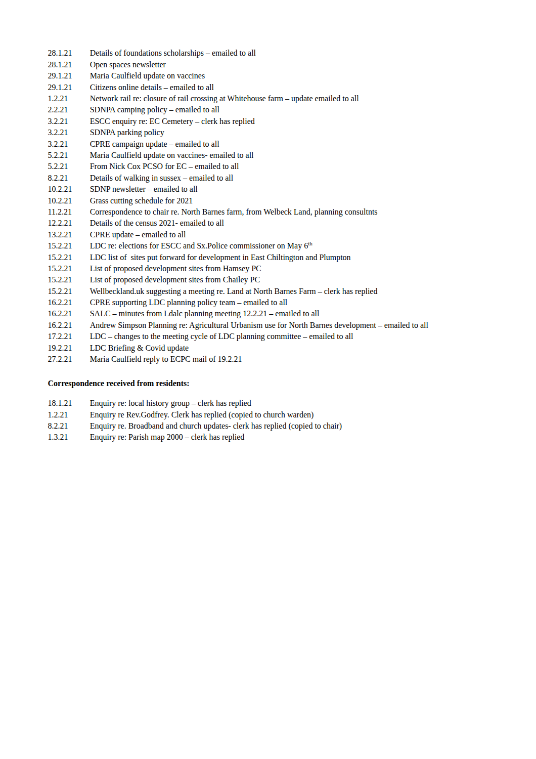| 28.1.21 | Details of foundations scholarships – emailed to all |
| 28.1.21 | Open spaces newsletter |
| 29.1.21 | Maria Caulfield update on vaccines |
| 29.1.21 | Citizens online details – emailed to all |
| 1.2.21 | Network rail re: closure of rail crossing at Whitehouse farm – update emailed to all |
| 2.2.21 | SDNPA camping policy – emailed to all |
| 3.2.21 | ESCC enquiry re: EC Cemetery – clerk has replied |
| 3.2.21 | SDNPA parking policy |
| 3.2.21 | CPRE campaign update – emailed to all |
| 5.2.21 | Maria Caulfield update on vaccines- emailed to all |
| 5.2.21 | From Nick Cox PCSO for EC – emailed to all |
| 8.2.21 | Details of walking in sussex – emailed to all |
| 10.2.21 | SDNP newsletter – emailed to all |
| 10.2.21 | Grass cutting schedule for 2021 |
| 11.2.21 | Correspondence to chair re. North Barnes farm, from Welbeck Land, planning consultnts |
| 12.2.21 | Details of the census 2021- emailed to all |
| 13.2.21 | CPRE update – emailed to all |
| 15.2.21 | LDC re: elections for ESCC and Sx.Police commissioner on May 6 th |
| 15.2.21 | LDC list of sites put forward for development in East Chiltington and Plumpton |
| 15.2.21 | List of proposed development sites from Hamsey PC |
| 15.2.21 | List of proposed development sites from Chailey PC |
| 15.2.21 | Wellbeckland.uk suggesting a meeting re. Land at North Barnes Farm – clerk has replied |
| 16.2.21 | CPRE supporting LDC planning policy team – emailed to all |
| 16.2.21 | SALC – minutes from Ldalc planning meeting 12.2.21 – emailed to all |
| 16.2.21 | Andrew Simpson Planning re: Agricultural Urbanism use for North Barnes development – emailed to all |
| 17.2.21 | LDC – changes to the meeting cycle of LDC planning committee – emailed to all |
| 19.2.21 | LDC Briefing & Covid update |
| 27.2.21 | Maria Caulfield reply to ECPC mail of 19.2.21 |
Correspondence received from residents:
| 18.1.21 | Enquiry re: local history group – clerk has replied |
| 1.2.21 | Enquiry re Rev.Godfrey. Clerk has replied (copied to church warden) |
| 8.2.21 | Enquiry re. Broadband and church updates- clerk has replied (copied to chair) |
| 1.3.21 | Enquiry re: Parish map 2000 – clerk has replied |